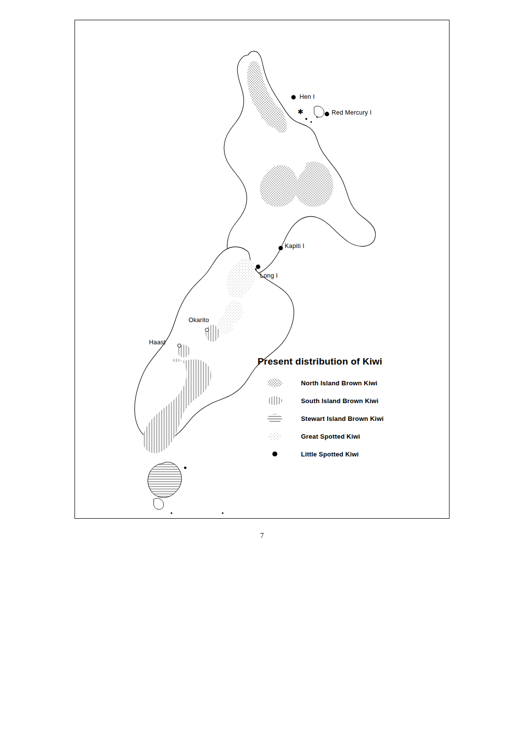✱
Hen I
Red Mercury I
Kapiti I
Long I
Okarito
Haast
Present distribution of Kiwi
| | North Island Brown Kiwi |
| | South Island Brown Kiwi |
| | Stewart Island Brown Kiwi |
| | Great Spotted Kiwi |
| | Little Spotted Kiwi |
7